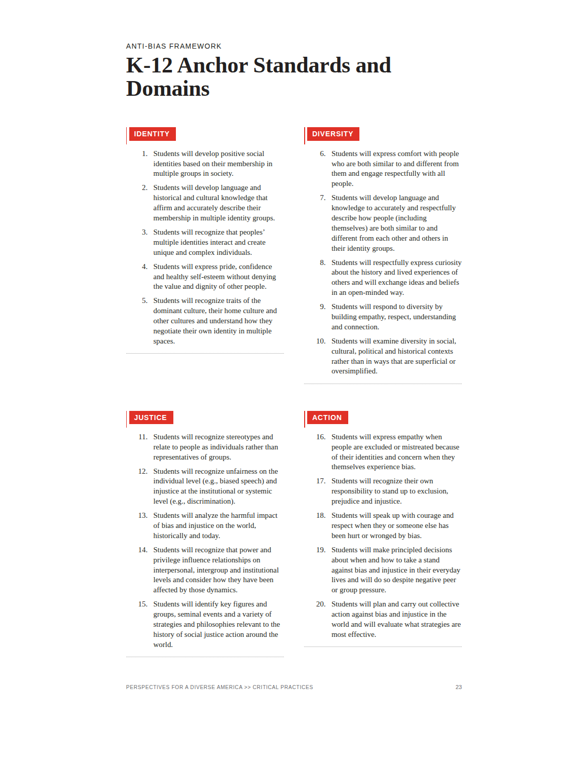Anti-Bias Framework
K-12 Anchor Standards and Domains
IDENTITY
Students will develop positive social identities based on their membership in multiple groups in society.
Students will develop language and historical and cultural knowledge that affirm and accurately describe their membership in multiple identity groups.
Students will recognize that peoples’ multiple identities interact and create unique and complex individuals.
Students will express pride, confidence and healthy self-esteem without denying the value and dignity of other people.
Students will recognize traits of the dominant culture, their home culture and other cultures and understand how they negotiate their own identity in multiple spaces.
DIVERSITY
Students will express comfort with people who are both similar to and different from them and engage respectfully with all people.
Students will develop language and knowledge to accurately and respectfully describe how people (including themselves) are both similar to and different from each other and others in their identity groups.
Students will respectfully express curiosity about the history and lived experiences of others and will exchange ideas and beliefs in an open-minded way.
Students will respond to diversity by building empathy, respect, understanding and connection.
Students will examine diversity in social, cultural, political and historical contexts rather than in ways that are superficial or oversimplified.
JUSTICE
Students will recognize stereotypes and relate to people as individuals rather than representatives of groups.
Students will recognize unfairness on the individual level (e.g., biased speech) and injustice at the institutional or systemic level (e.g., discrimination).
Students will analyze the harmful impact of bias and injustice on the world, historically and today.
Students will recognize that power and privilege influence relationships on interpersonal, intergroup and institutional levels and consider how they have been affected by those dynamics.
Students will identify key figures and groups, seminal events and a variety of strategies and philosophies relevant to the history of social justice action around the world.
ACTION
Students will express empathy when people are excluded or mistreated because of their identities and concern when they themselves experience bias.
Students will recognize their own responsibility to stand up to exclusion, prejudice and injustice.
Students will speak up with courage and respect when they or someone else has been hurt or wronged by bias.
Students will make principled decisions about when and how to take a stand against bias and injustice in their everyday lives and will do so despite negative peer or group pressure.
Students will plan and carry out collective action against bias and injustice in the world and will evaluate what strategies are most effective.
Perspectives for a Diverse America >> Critical Practices 23